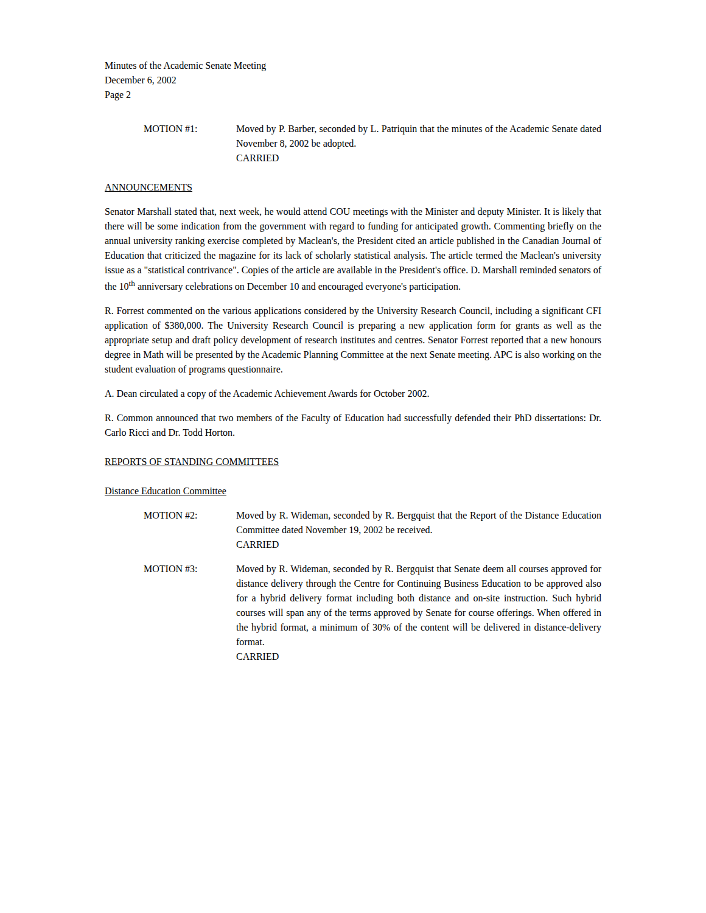Minutes of the Academic Senate Meeting
December 6, 2002
Page 2
MOTION #1:
Moved by P. Barber, seconded by L. Patriquin that the minutes of the Academic Senate dated November 8, 2002 be adopted. CARRIED
ANNOUNCEMENTS
Senator Marshall stated that, next week, he would attend COU meetings with the Minister and deputy Minister. It is likely that there will be some indication from the government with regard to funding for anticipated growth. Commenting briefly on the annual university ranking exercise completed by Maclean's, the President cited an article published in the Canadian Journal of Education that criticized the magazine for its lack of scholarly statistical analysis. The article termed the Maclean's university issue as a "statistical contrivance". Copies of the article are available in the President's office. D. Marshall reminded senators of the 10th anniversary celebrations on December 10 and encouraged everyone's participation.
R. Forrest commented on the various applications considered by the University Research Council, including a significant CFI application of $380,000. The University Research Council is preparing a new application form for grants as well as the appropriate setup and draft policy development of research institutes and centres. Senator Forrest reported that a new honours degree in Math will be presented by the Academic Planning Committee at the next Senate meeting. APC is also working on the student evaluation of programs questionnaire.
A. Dean circulated a copy of the Academic Achievement Awards for October 2002.
R. Common announced that two members of the Faculty of Education had successfully defended their PhD dissertations: Dr. Carlo Ricci and Dr. Todd Horton.
REPORTS OF STANDING COMMITTEES
Distance Education Committee
MOTION #2:
Moved by R. Wideman, seconded by R. Bergquist that the Report of the Distance Education Committee dated November 19, 2002 be received. CARRIED
MOTION #3:
Moved by R. Wideman, seconded by R. Bergquist that Senate deem all courses approved for distance delivery through the Centre for Continuing Business Education to be approved also for a hybrid delivery format including both distance and on-site instruction. Such hybrid courses will span any of the terms approved by Senate for course offerings. When offered in the hybrid format, a minimum of 30% of the content will be delivered in distance-delivery format. CARRIED